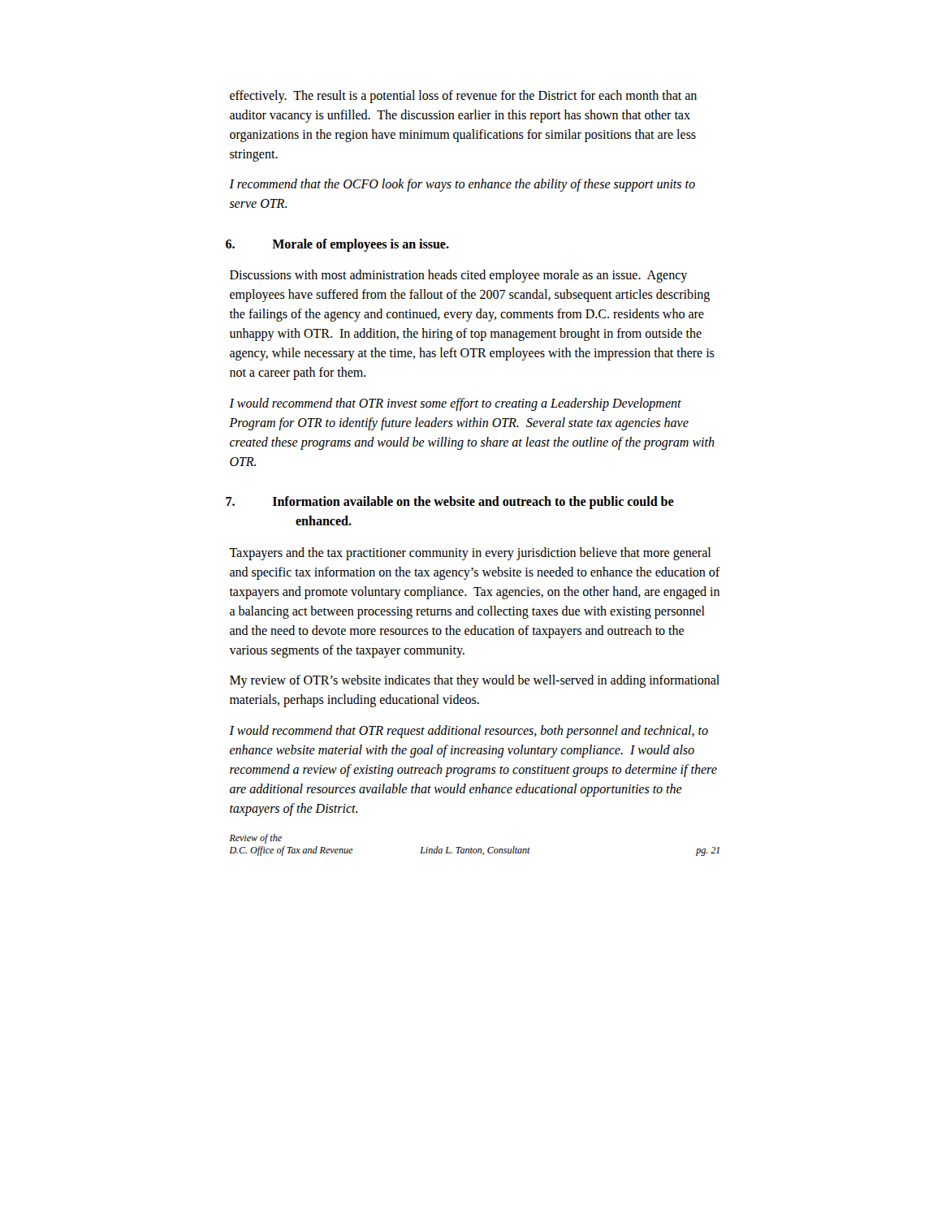effectively. The result is a potential loss of revenue for the District for each month that an auditor vacancy is unfilled. The discussion earlier in this report has shown that other tax organizations in the region have minimum qualifications for similar positions that are less stringent.
I recommend that the OCFO look for ways to enhance the ability of these support units to serve OTR.
6. Morale of employees is an issue.
Discussions with most administration heads cited employee morale as an issue. Agency employees have suffered from the fallout of the 2007 scandal, subsequent articles describing the failings of the agency and continued, every day, comments from D.C. residents who are unhappy with OTR. In addition, the hiring of top management brought in from outside the agency, while necessary at the time, has left OTR employees with the impression that there is not a career path for them.
I would recommend that OTR invest some effort to creating a Leadership Development Program for OTR to identify future leaders within OTR. Several state tax agencies have created these programs and would be willing to share at least the outline of the program with OTR.
7. Information available on the website and outreach to the public could be
enhanced.
Taxpayers and the tax practitioner community in every jurisdiction believe that more general and specific tax information on the tax agency’s website is needed to enhance the education of taxpayers and promote voluntary compliance. Tax agencies, on the other hand, are engaged in a balancing act between processing returns and collecting taxes due with existing personnel and the need to devote more resources to the education of taxpayers and outreach to the various segments of the taxpayer community.
My review of OTR’s website indicates that they would be well-served in adding informational materials, perhaps including educational videos.
I would recommend that OTR request additional resources, both personnel and technical, to enhance website material with the goal of increasing voluntary compliance. I would also recommend a review of existing outreach programs to constituent groups to determine if there are additional resources available that would enhance educational opportunities to the taxpayers of the District.
| Review of the | | |
| D.C. Office of Tax and Revenue | Linda L. Tanton, Consultant | pg. 21 |